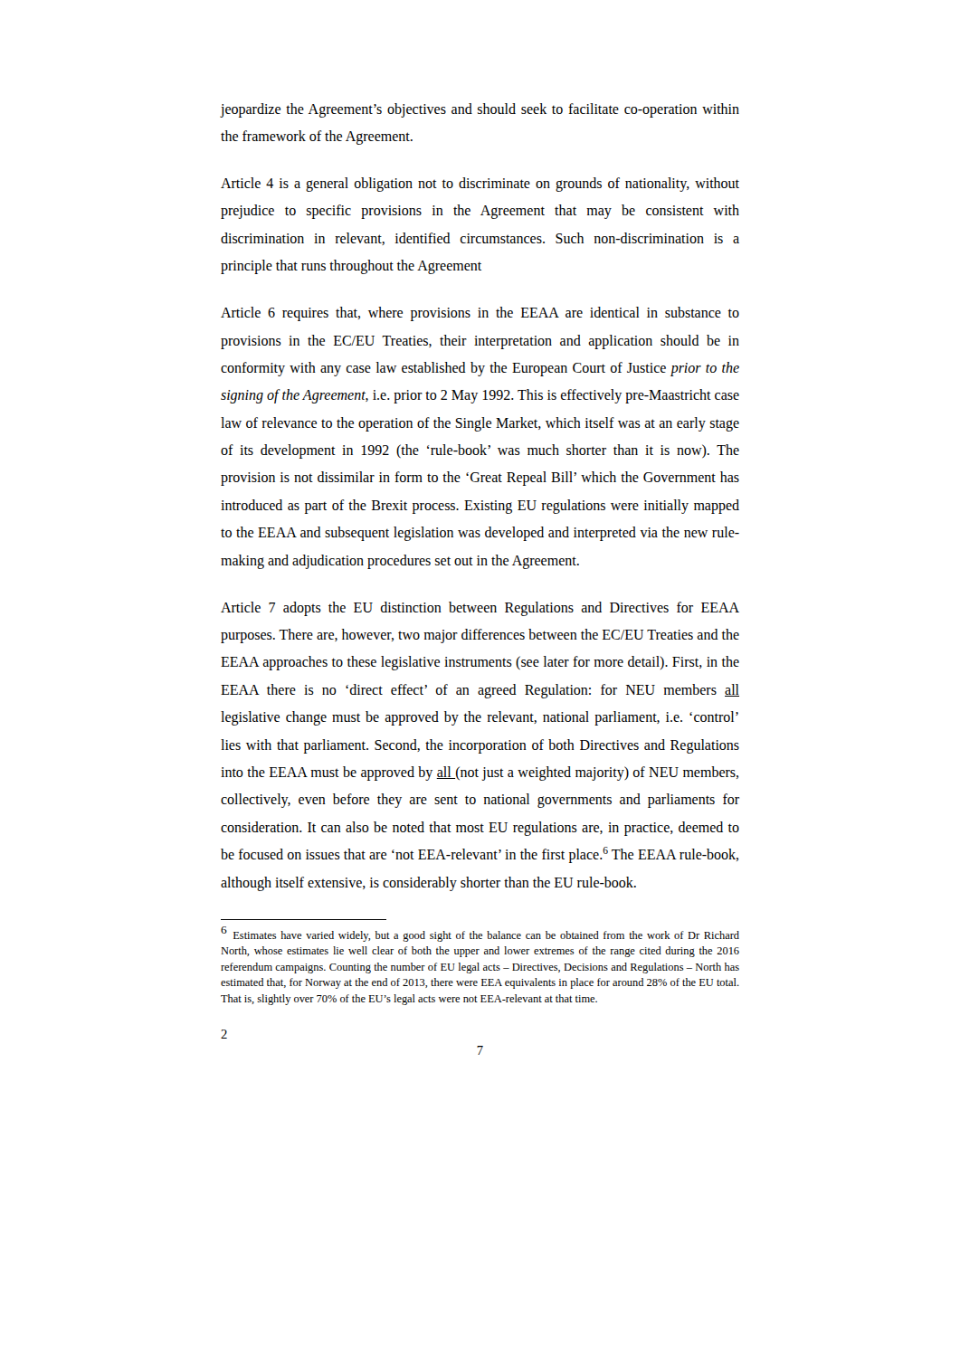jeopardize the Agreement’s objectives and should seek to facilitate co-operation within the framework of the Agreement.
Article 4 is a general obligation not to discriminate on grounds of nationality, without prejudice to specific provisions in the Agreement that may be consistent with discrimination in relevant, identified circumstances. Such non-discrimination is a principle that runs throughout the Agreement
Article 6 requires that, where provisions in the EEAA are identical in substance to provisions in the EC/EU Treaties, their interpretation and application should be in conformity with any case law established by the European Court of Justice prior to the signing of the Agreement, i.e. prior to 2 May 1992. This is effectively pre-Maastricht case law of relevance to the operation of the Single Market, which itself was at an early stage of its development in 1992 (the ‘rule-book’ was much shorter than it is now). The provision is not dissimilar in form to the ‘Great Repeal Bill’ which the Government has introduced as part of the Brexit process. Existing EU regulations were initially mapped to the EEAA and subsequent legislation was developed and interpreted via the new rule-making and adjudication procedures set out in the Agreement.
Article 7 adopts the EU distinction between Regulations and Directives for EEAA purposes. There are, however, two major differences between the EC/EU Treaties and the EEAA approaches to these legislative instruments (see later for more detail). First, in the EEAA there is no ‘direct effect’ of an agreed Regulation: for NEU members all legislative change must be approved by the relevant, national parliament, i.e. ‘control’ lies with that parliament. Second, the incorporation of both Directives and Regulations into the EEAA must be approved by all (not just a weighted majority) of NEU members, collectively, even before they are sent to national governments and parliaments for consideration. It can also be noted that most EU regulations are, in practice, deemed to be focused on issues that are ‘not EEA-relevant’ in the first place.6 The EEAA rule-book, although itself extensive, is considerably shorter than the EU rule-book.
6 Estimates have varied widely, but a good sight of the balance can be obtained from the work of Dr Richard North, whose estimates lie well clear of both the upper and lower extremes of the range cited during the 2016 referendum campaigns. Counting the number of EU legal acts – Directives, Decisions and Regulations – North has estimated that, for Norway at the end of 2013, there were EEA equivalents in place for around 28% of the EU total. That is, slightly over 70% of the EU’s legal acts were not EEA-relevant at that time.
2 7